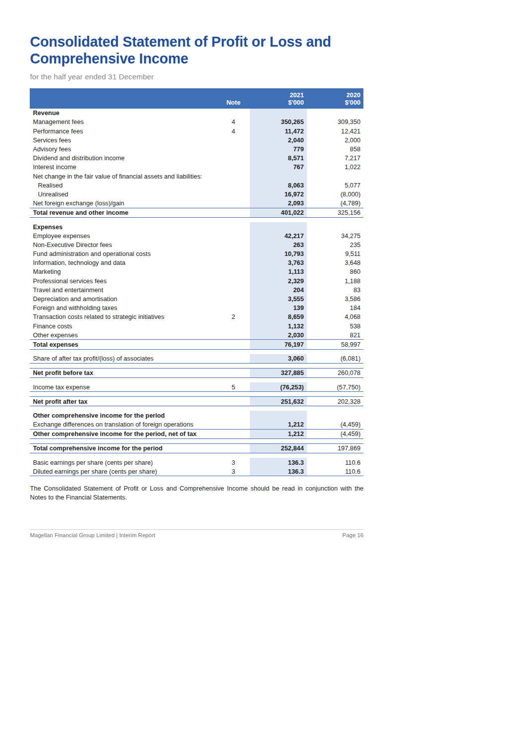Consolidated Statement of Profit or Loss and
Comprehensive Income
for the half year ended 31 December
| | | 2021 | 2020 |
| --- | --- | --- | --- |
| | Note | $'000 | $'000 |
| Revenue | | | |
| Management fees | 4 | 350,265 | 309,350 |
| Performance fees | 4 | 11,472 | 12,421 |
| Services fees | | 2,040 | 2,000 |
| Advisory fees | | 779 | 858 |
| Dividend and distribution income | | 8,571 | 7,217 |
| Interest income | | 767 | 1,022 |
| Net change in the fair value of financial assets and liabilities: | | | |
| Realised | | 8,063 | 5,077 |
| Unrealised | | 16,972 | (8,000) |
| Net foreign exchange (loss)/gain | | 2,093 | (4,789) |
| Total revenue and other income | | 401,022 | 325,156 |
| Expenses | | | |
| Employee expenses | | 42,217 | 34,275 |
| Non-Executive Director fees | | 263 | 235 |
| Fund administration and operational costs | | 10,793 | 9,511 |
| Information, technology and data | | 3,763 | 3,648 |
| Marketing | | 1,113 | 860 |
| Professional services fees | | 2,329 | 1,188 |
| Travel and entertainment | | 204 | 83 |
| Depreciation and amortisation | | 3,555 | 3,586 |
| Foreign and withholding taxes | | 139 | 184 |
| Transaction costs related to strategic initiatives | 2 | 8,659 | 4,068 |
| Finance costs | | 1,132 | 538 |
| Other expenses | | 2,030 | 821 |
| Total expenses | | 76,197 | 58,997 |
| Share of after tax profit/(loss) of associates | | 3,060 | (6,081) |
| Net profit before tax | | 327,885 | 260,078 |
| Income tax expense | 5 | (76,253) | (57,750) |
| Net profit after tax | | 251,632 | 202,328 |
| Other comprehensive income for the period | | | |
| Exchange differences on translation of foreign operations | | 1,212 | (4,459) |
| Other comprehensive income for the period, net of tax | | 1,212 | (4,459) |
| Total comprehensive income for the period | | 252,844 | 197,869 |
| Basic earnings per share (cents per share) | 3 | 136.3 | 110.6 |
| Diluted earnings per share (cents per share) | 3 | 136.3 | 110.6 |
The Consolidated Statement of Profit or Loss and Comprehensive Income should be read in conjunction with the Notes to the Financial Statements.
Magellan Financial Group Limited | Interim Report Page 16